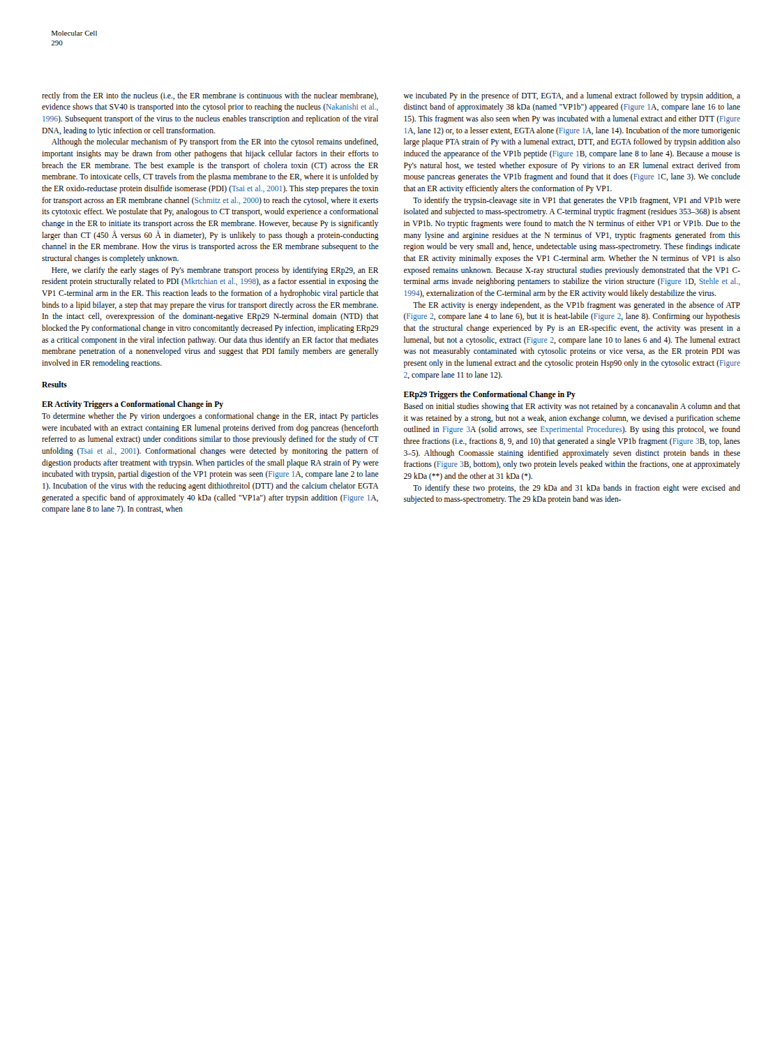Molecular Cell
290
rectly from the ER into the nucleus (i.e., the ER membrane is continuous with the nuclear membrane), evidence shows that SV40 is transported into the cytosol prior to reaching the nucleus (Nakanishi et al., 1996). Subsequent transport of the virus to the nucleus enables transcription and replication of the viral DNA, leading to lytic infection or cell transformation.
Although the molecular mechanism of Py transport from the ER into the cytosol remains undefined, important insights may be drawn from other pathogens that hijack cellular factors in their efforts to breach the ER membrane. The best example is the transport of cholera toxin (CT) across the ER membrane. To intoxicate cells, CT travels from the plasma membrane to the ER, where it is unfolded by the ER oxido-reductase protein disulfide isomerase (PDI) (Tsai et al., 2001). This step prepares the toxin for transport across an ER membrane channel (Schmitz et al., 2000) to reach the cytosol, where it exerts its cytotoxic effect. We postulate that Py, analogous to CT transport, would experience a conformational change in the ER to initiate its transport across the ER membrane. However, because Py is significantly larger than CT (450 Å versus 60 Å in diameter), Py is unlikely to pass though a protein-conducting channel in the ER membrane. How the virus is transported across the ER membrane subsequent to the structural changes is completely unknown.
Here, we clarify the early stages of Py's membrane transport process by identifying ERp29, an ER resident protein structurally related to PDI (Mkrtchian et al., 1998), as a factor essential in exposing the VP1 C-terminal arm in the ER. This reaction leads to the formation of a hydrophobic viral particle that binds to a lipid bilayer, a step that may prepare the virus for transport directly across the ER membrane. In the intact cell, overexpression of the dominant-negative ERp29 N-terminal domain (NTD) that blocked the Py conformational change in vitro concomitantly decreased Py infection, implicating ERp29 as a critical component in the viral infection pathway. Our data thus identify an ER factor that mediates membrane penetration of a nonenveloped virus and suggest that PDI family members are generally involved in ER remodeling reactions.
Results
ER Activity Triggers a Conformational Change in Py
To determine whether the Py virion undergoes a conformational change in the ER, intact Py particles were incubated with an extract containing ER lumenal proteins derived from dog pancreas (henceforth referred to as lumenal extract) under conditions similar to those previously defined for the study of CT unfolding (Tsai et al., 2001). Conformational changes were detected by monitoring the pattern of digestion products after treatment with trypsin. When particles of the small plaque RA strain of Py were incubated with trypsin, partial digestion of the VP1 protein was seen (Figure 1 A, compare lane 2 to lane 1). Incubation of the virus with the reducing agent dithiothreitol (DTT) and the calcium chelator EGTA generated a specific band of approximately 40 kDa (called "VP1a") after trypsin addition (Figure 1 A, compare lane 8 to lane 7). In contrast, when
we incubated Py in the presence of DTT, EGTA, and a lumenal extract followed by trypsin addition, a distinct band of approximately 38 kDa (named "VP1b") appeared (Figure 1 A, compare lane 16 to lane 15). This fragment was also seen when Py was incubated with a lumenal extract and either DTT (Figure 1 A, lane 12) or, to a lesser extent, EGTA alone (Figure 1 A, lane 14). Incubation of the more tumorigenic large plaque PTA strain of Py with a lumenal extract, DTT, and EGTA followed by trypsin addition also induced the appearance of the VP1b peptide (Figure 1 B, compare lane 8 to lane 4). Because a mouse is Py's natural host, we tested whether exposure of Py virions to an ER lumenal extract derived from mouse pancreas generates the VP1b fragment and found that it does (Figure 1 C, lane 3). We conclude that an ER activity efficiently alters the conformation of Py VP1.
To identify the trypsin-cleavage site in VP1 that generates the VP1b fragment, VP1 and VP1b were isolated and subjected to mass-spectrometry. A C-terminal tryptic fragment (residues 353–368) is absent in VP1b. No tryptic fragments were found to match the N terminus of either VP1 or VP1b. Due to the many lysine and arginine residues at the N terminus of VP1, tryptic fragments generated from this region would be very small and, hence, undetectable using mass-spectrometry. These findings indicate that ER activity minimally exposes the VP1 C-terminal arm. Whether the N terminus of VP1 is also exposed remains unknown. Because X-ray structural studies previously demonstrated that the VP1 C-terminal arms invade neighboring pentamers to stabilize the virion structure (Figure 1 D, Stehle et al., 1994), externalization of the C-terminal arm by the ER activity would likely destabilize the virus.
The ER activity is energy independent, as the VP1b fragment was generated in the absence of ATP (Figure 2, compare lane 4 to lane 6), but it is heat-labile (Figure 2, lane 8). Confirming our hypothesis that the structural change experienced by Py is an ER-specific event, the activity was present in a lumenal, but not a cytosolic, extract (Figure 2, compare lane 10 to lanes 6 and 4). The lumenal extract was not measurably contaminated with cytosolic proteins or vice versa, as the ER protein PDI was present only in the lumenal extract and the cytosolic protein Hsp90 only in the cytosolic extract (Figure 2, compare lane 11 to lane 12).
ERp29 Triggers the Conformational Change in Py
Based on initial studies showing that ER activity was not retained by a concanavalin A column and that it was retained by a strong, but not a weak, anion exchange column, we devised a purification scheme outlined in Figure 3 A (solid arrows, see Experimental Procedures). By using this protocol, we found three fractions (i.e., fractions 8, 9, and 10) that generated a single VP1b fragment (Figure 3 B, top, lanes 3–5). Although Coomassie staining identified approximately seven distinct protein bands in these fractions (Figure 3 B, bottom), only two protein levels peaked within the fractions, one at approximately 29 kDa (**) and the other at 31 kDa (*).
To identify these two proteins, the 29 kDa and 31 kDa bands in fraction eight were excised and subjected to mass-spectrometry. The 29 kDa protein band was iden-